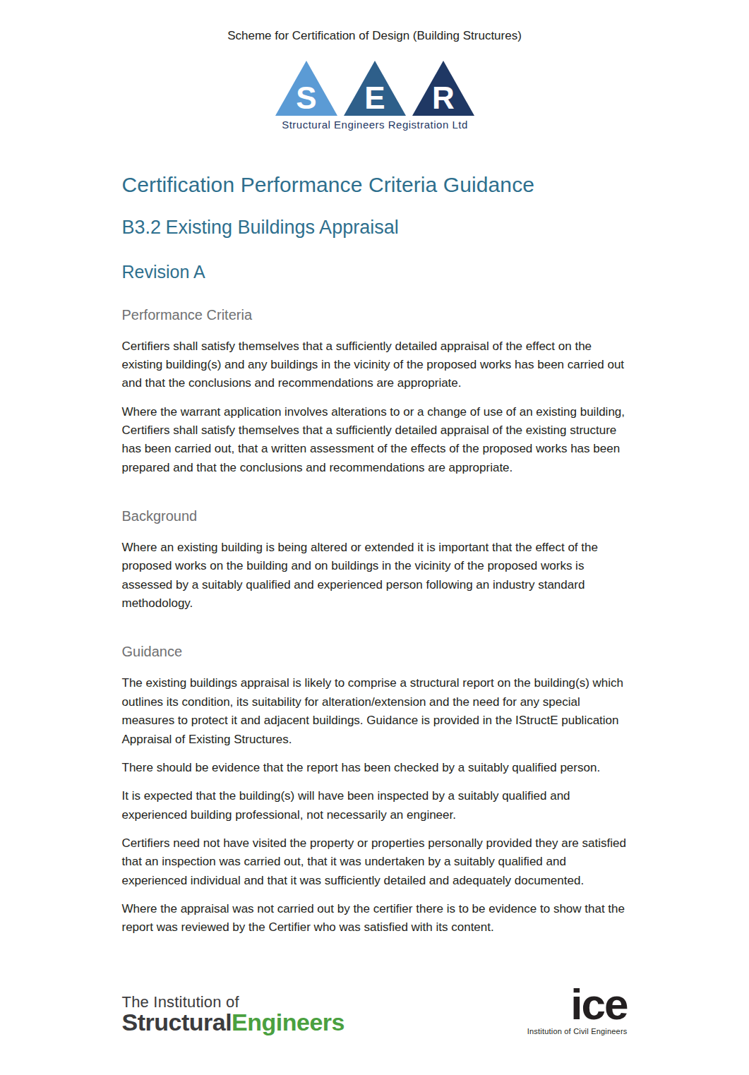Scheme for Certification of Design (Building Structures)
S E R Structural Engineers Registration Ltd
Certification Performance Criteria Guidance
B3.2 Existing Buildings Appraisal
Revision A
Performance Criteria
Certifiers shall satisfy themselves that a sufficiently detailed appraisal of the effect on the existing building(s) and any buildings in the vicinity of the proposed works has been carried out and that the conclusions and recommendations are appropriate.
Where the warrant application involves alterations to or a change of use of an existing building, Certifiers shall satisfy themselves that a sufficiently detailed appraisal of the existing structure has been carried out, that a written assessment of the effects of the proposed works has been prepared and that the conclusions and recommendations are appropriate.
Background
Where an existing building is being altered or extended it is important that the effect of the proposed works on the building and on buildings in the vicinity of the proposed works is assessed by a suitably qualified and experienced person following an industry standard methodology.
Guidance
The existing buildings appraisal is likely to comprise a structural report on the building(s) which outlines its condition, its suitability for alteration/extension and the need for any special measures to protect it and adjacent buildings. Guidance is provided in the IStructE publication Appraisal of Existing Structures.
There should be evidence that the report has been checked by a suitably qualified person.
It is expected that the building(s) will have been inspected by a suitably qualified and experienced building professional, not necessarily an engineer.
Certifiers need not have visited the property or properties personally provided they are satisfied that an inspection was carried out, that it was undertaken by a suitably qualified and experienced individual and that it was sufficiently detailed and adequately documented.
Where the appraisal was not carried out by the certifier there is to be evidence to show that the report was reviewed by the Certifier who was satisfied with its content.
The Institution of Structural Engineers
ice Institution of Civil Engineers